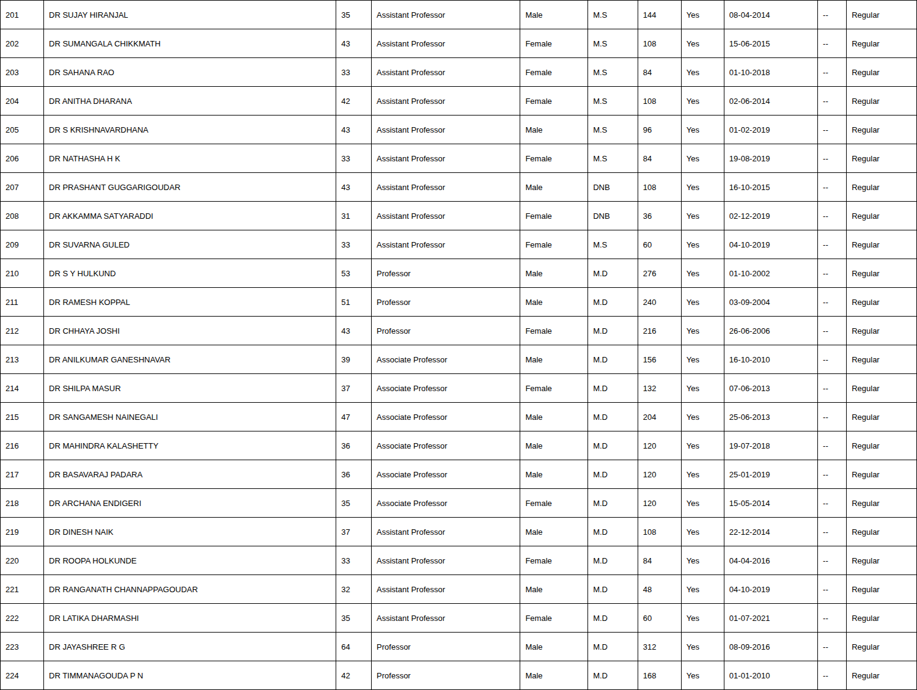| 201 | DR SUJAY HIRANJAL | 35 | Assistant Professor | Male | M.S | 144 | Yes | 08-04-2014 | -- | Regular |
| 202 | DR SUMANGALA CHIKKMATH | 43 | Assistant Professor | Female | M.S | 108 | Yes | 15-06-2015 | -- | Regular |
| 203 | DR SAHANA RAO | 33 | Assistant Professor | Female | M.S | 84 | Yes | 01-10-2018 | -- | Regular |
| 204 | DR ANITHA DHARANA | 42 | Assistant Professor | Female | M.S | 108 | Yes | 02-06-2014 | -- | Regular |
| 205 | DR S KRISHNAVARDHANA | 43 | Assistant Professor | Male | M.S | 96 | Yes | 01-02-2019 | -- | Regular |
| 206 | DR NATHASHA H K | 33 | Assistant Professor | Female | M.S | 84 | Yes | 19-08-2019 | -- | Regular |
| 207 | DR PRASHANT GUGGARIGOUDAR | 43 | Assistant Professor | Male | DNB | 108 | Yes | 16-10-2015 | -- | Regular |
| 208 | DR AKKAMMA SATYARADDI | 31 | Assistant Professor | Female | DNB | 36 | Yes | 02-12-2019 | -- | Regular |
| 209 | DR SUVARNA GULED | 33 | Assistant Professor | Female | M.S | 60 | Yes | 04-10-2019 | -- | Regular |
| 210 | DR S Y HULKUND | 53 | Professor | Male | M.D | 276 | Yes | 01-10-2002 | -- | Regular |
| 211 | DR RAMESH KOPPAL | 51 | Professor | Male | M.D | 240 | Yes | 03-09-2004 | -- | Regular |
| 212 | DR CHHAYA JOSHI | 43 | Professor | Female | M.D | 216 | Yes | 26-06-2006 | -- | Regular |
| 213 | DR ANILKUMAR GANESHNAVAR | 39 | Associate Professor | Male | M.D | 156 | Yes | 16-10-2010 | -- | Regular |
| 214 | DR SHILPA MASUR | 37 | Associate Professor | Female | M.D | 132 | Yes | 07-06-2013 | -- | Regular |
| 215 | DR SANGAMESH NAINEGALI | 47 | Associate Professor | Male | M.D | 204 | Yes | 25-06-2013 | -- | Regular |
| 216 | DR MAHINDRA KALASHETTY | 36 | Associate Professor | Male | M.D | 120 | Yes | 19-07-2018 | -- | Regular |
| 217 | DR BASAVARAJ PADARA | 36 | Associate Professor | Male | M.D | 120 | Yes | 25-01-2019 | -- | Regular |
| 218 | DR ARCHANA ENDIGERI | 35 | Associate Professor | Female | M.D | 120 | Yes | 15-05-2014 | -- | Regular |
| 219 | DR DINESH NAIK | 37 | Assistant Professor | Male | M.D | 108 | Yes | 22-12-2014 | -- | Regular |
| 220 | DR ROOPA HOLKUNDE | 33 | Assistant Professor | Female | M.D | 84 | Yes | 04-04-2016 | -- | Regular |
| 221 | DR RANGANATH CHANNAPPAGOUDAR | 32 | Assistant Professor | Male | M.D | 48 | Yes | 04-10-2019 | -- | Regular |
| 222 | DR LATIKA DHARMASHI | 35 | Assistant Professor | Female | M.D | 60 | Yes | 01-07-2021 | -- | Regular |
| 223 | DR JAYASHREE R G | 64 | Professor | Male | M.D | 312 | Yes | 08-09-2016 | -- | Regular |
| 224 | DR TIMMANAGOUDA P N | 42 | Professor | Male | M.D | 168 | Yes | 01-01-2010 | -- | Regular |